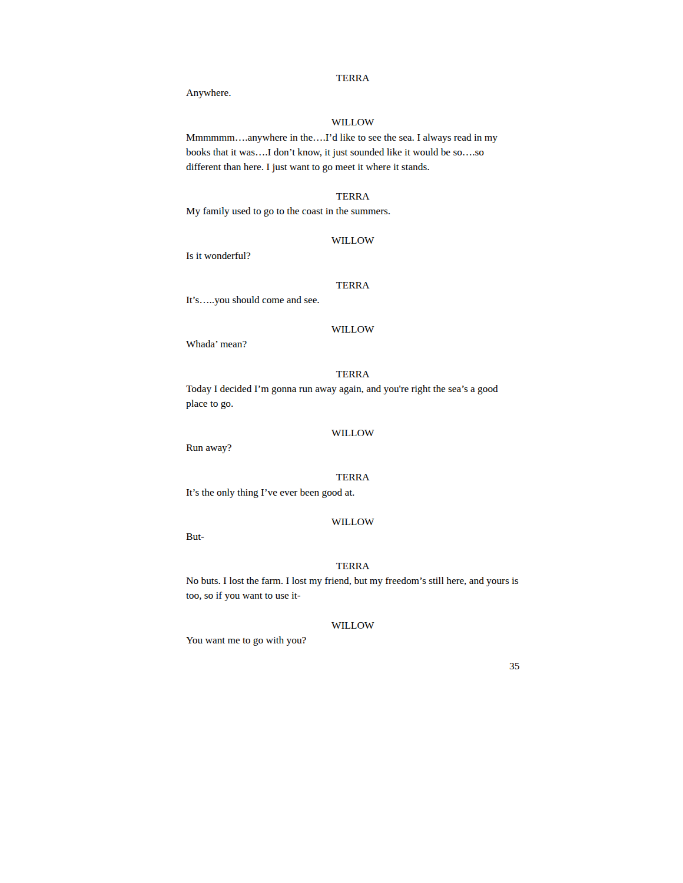TERRA
Anywhere.
WILLOW
Mmmmmm….anywhere in the….I’d like to see the sea. I always read in my books that it was….I don’t know, it just sounded like it would be so….so different than here. I just want to go meet it where it stands.
TERRA
My family used to go to the coast in the summers.
WILLOW
Is it wonderful?
TERRA
It’s…..you should come and see.
WILLOW
Whada’ mean?
TERRA
Today I decided I’m gonna run away again, and you're right the sea’s a good place to go.
WILLOW
Run away?
TERRA
It’s the only thing I’ve ever been good at.
WILLOW
But-
TERRA
No buts. I lost the farm. I lost my friend, but my freedom’s still here, and yours is too, so if you want to use it-
WILLOW
You want me to go with you?
35